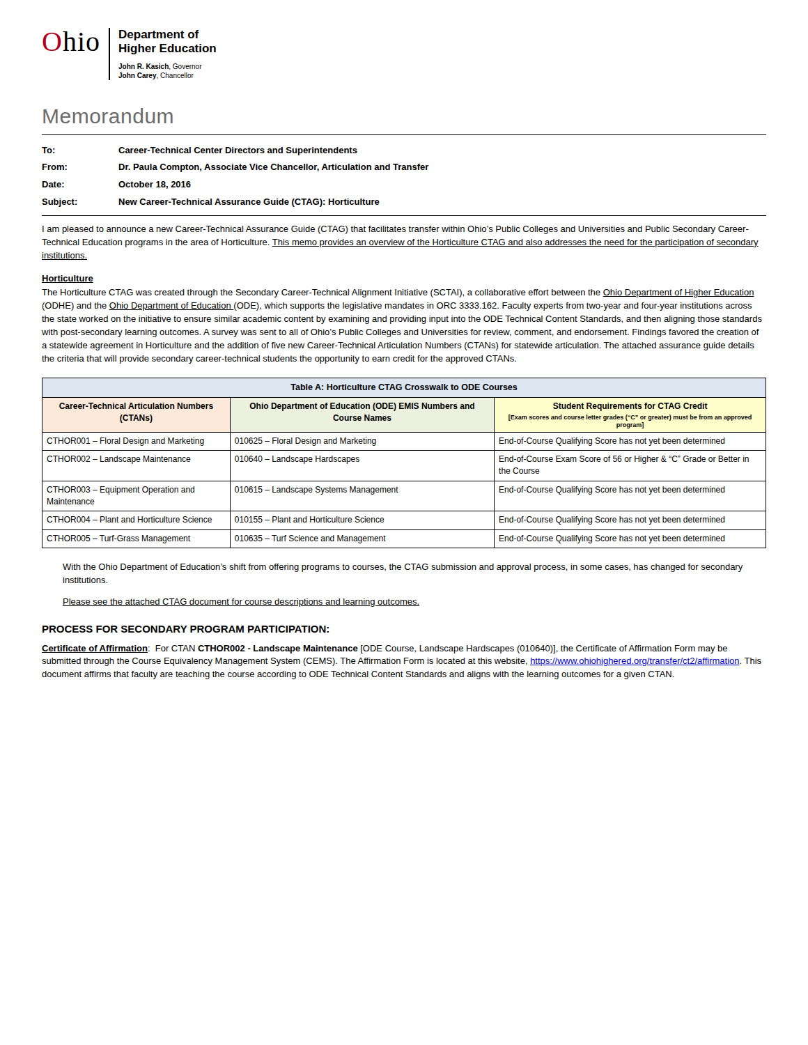Ohio
Department of
Higher Education
John R. Kasich, Governor
John Carey, Chancellor
Memorandum
| To: | Career-Technical Center Directors and Superintendents |
| From: | Dr. Paula Compton, Associate Vice Chancellor, Articulation and Transfer |
| Date: | October 18, 2016 |
| Subject: | New Career-Technical Assurance Guide (CTAG): Horticulture |
I am pleased to announce a new Career-Technical Assurance Guide (CTAG) that facilitates transfer within Ohio’s Public Colleges and Universities and Public Secondary Career-Technical Education programs in the area of Horticulture. This memo provides an overview of the Horticulture CTAG and also addresses the need for the participation of secondary institutions.
Horticulture
The Horticulture CTAG was created through the Secondary Career-Technical Alignment Initiative (SCTAI), a collaborative effort between the Ohio Department of Higher Education (ODHE) and the Ohio Department of Education (ODE), which supports the legislative mandates in ORC 3333.162. Faculty experts from two-year and four-year institutions across the state worked on the initiative to ensure similar academic content by examining and providing input into the ODE Technical Content Standards, and then aligning those standards with post-secondary learning outcomes. A survey was sent to all of Ohio’s Public Colleges and Universities for review, comment, and endorsement. Findings favored the creation of a statewide agreement in Horticulture and the addition of five new Career-Technical Articulation Numbers (CTANs) for statewide articulation. The attached assurance guide details the criteria that will provide secondary career-technical students the opportunity to earn credit for the approved CTANs.
Table A: Horticulture CTAG Crosswalk to ODE Courses
| Career-Technical Articulation Numbers (CTANs) | Ohio Department of Education (ODE) EMIS Numbers and Course Names | Student Requirements for CTAG Credit [Exam scores and course letter grades (“C” or greater) must be from an approved program] |
| --- | --- | --- |
| CTHOR001 – Floral Design and Marketing | 010625 – Floral Design and Marketing | End-of-Course Qualifying Score has not yet been determined |
| CTHOR002 – Landscape Maintenance | 010640 – Landscape Hardscapes | End-of-Course Exam Score of 56 or Higher & “C” Grade or Better in the Course |
| CTHOR003 – Equipment Operation and Maintenance | 010615 – Landscape Systems Management | End-of-Course Qualifying Score has not yet been determined |
| CTHOR004 – Plant and Horticulture Science | 010155 – Plant and Horticulture Science | End-of-Course Qualifying Score has not yet been determined |
| CTHOR005 – Turf-Grass Management | 010635 – Turf Science and Management | End-of-Course Qualifying Score has not yet been determined |
With the Ohio Department of Education’s shift from offering programs to courses, the CTAG submission and approval process, in some cases, has changed for secondary institutions.
Please see the attached CTAG document for course descriptions and learning outcomes.
PROCESS FOR SECONDARY PROGRAM PARTICIPATION:
Certificate of Affirmation: For CTAN CTHOR002 - Landscape Maintenance [ODE Course, Landscape Hardscapes (010640)], the Certificate of Affirmation Form may be submitted through the Course Equivalency Management System (CEMS). The Affirmation Form is located at this website, https://www.ohiohighered.org/transfer/ct2/affirmation. This document affirms that faculty are teaching the course according to ODE Technical Content Standards and aligns with the learning outcomes for a given CTAN.